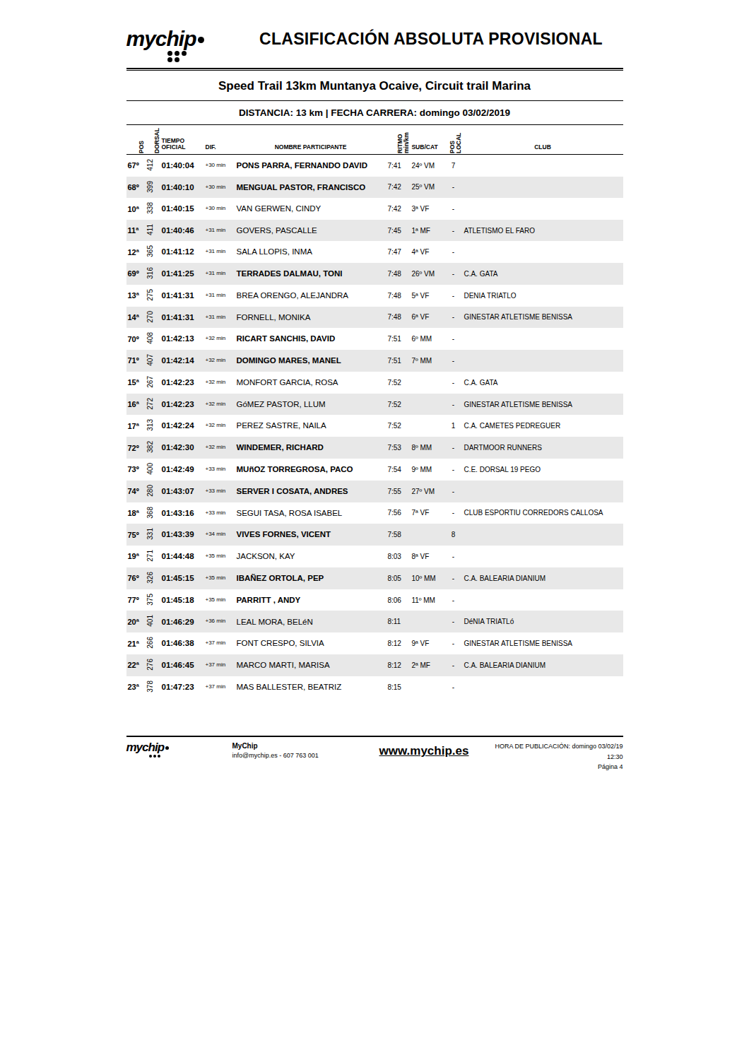mychip
CLASIFICACIÓN ABSOLUTA PROVISIONAL
Speed Trail 13km Muntanya Ocaive, Circuit trail Marina
DISTANCIA: 13 km | FECHA CARRERA: domingo 03/02/2019
| POS | DORSAL | TIEMPO OFICIAL | DIF. | NOMBRE PARTICIPANTE | RITMO min/km | SUB/CAT | POS LOCAL | CLUB |
| --- | --- | --- | --- | --- | --- | --- | --- | --- |
| 67º | 412 | 01:40:04 | +30 min | PONS PARRA, FERNANDO DAVID | 7:41 | 24º VM | 7 | |
| 68º | 399 | 01:40:10 | +30 min | MENGUAL PASTOR, FRANCISCO | 7:42 | 25º VM | - | |
| 10ª | 338 | 01:40:15 | +30 min | VAN GERWEN, CINDY | 7:42 | 3ª VF | - | |
| 11ª | 411 | 01:40:46 | +31 min | GOVERS, PASCALLE | 7:45 | 1ª MF | - | ATLETISMO EL FARO |
| 12ª | 365 | 01:41:12 | +31 min | SALA LLOPIS, INMA | 7:47 | 4ª VF | - | |
| 69º | 316 | 01:41:25 | +31 min | TERRADES DALMAU, TONI | 7:48 | 26º VM | - | C.A. GATA |
| 13ª | 275 | 01:41:31 | +31 min | BREA ORENGO, ALEJANDRA | 7:48 | 5ª VF | - | DENIA TRIATLO |
| 14ª | 270 | 01:41:31 | +31 min | FORNELL, MONIKA | 7:48 | 6ª VF | - | GINESTAR ATLETISME BENISSA |
| 70º | 408 | 01:42:13 | +32 min | RICART SANCHIS, DAVID | 7:51 | 6º MM | - | |
| 71º | 407 | 01:42:14 | +32 min | DOMINGO MARES, MANEL | 7:51 | 7º MM | - | |
| 15ª | 267 | 01:42:23 | +32 min | MONFORT GARCIA, ROSA | 7:52 | | - | C.A. GATA |
| 16ª | 272 | 01:42:23 | +32 min | GóMEZ PASTOR, LLUM | 7:52 | | - | GINESTAR ATLETISME BENISSA |
| 17ª | 313 | 01:42:24 | +32 min | PEREZ SASTRE, NAILA | 7:52 | | 1 | C.A. CAMETES PEDREGUER |
| 72º | 382 | 01:42:30 | +32 min | WINDEMER, RICHARD | 7:53 | 8º MM | - | DARTMOOR RUNNERS |
| 73º | 400 | 01:42:49 | +33 min | MUñOZ TORREGROSA, PACO | 7:54 | 9º MM | - | C.E. DORSAL 19 PEGO |
| 74º | 280 | 01:43:07 | +33 min | SERVER I COSATA, ANDRES | 7:55 | 27º VM | - | |
| 18ª | 368 | 01:43:16 | +33 min | SEGUI TASA, ROSA ISABEL | 7:56 | 7ª VF | - | CLUB ESPORTIU CORREDORS CALLOSA |
| 75º | 331 | 01:43:39 | +34 min | VIVES FORNES, VICENT | 7:58 | | 8 | |
| 19ª | 271 | 01:44:48 | +35 min | JACKSON, KAY | 8:03 | 8ª VF | - | |
| 76º | 326 | 01:45:15 | +35 min | IBAÑEZ ORTOLA, PEP | 8:05 | 10º MM | - | C.A. BALEARIA DIANIUM |
| 77º | 375 | 01:45:18 | +35 min | PARRITT , ANDY | 8:06 | 11º MM | - | |
| 20ª | 401 | 01:46:29 | +36 min | LEAL MORA, BELéN | 8:11 | | - | DéNIA TRIATLó |
| 21ª | 266 | 01:46:38 | +37 min | FONT CRESPO, SILVIA | 8:12 | 9ª VF | - | GINESTAR ATLETISME BENISSA |
| 22ª | 276 | 01:46:45 | +37 min | MARCO MARTI, MARISA | 8:12 | 2ª MF | - | C.A. BALEARIA DIANIUM |
| 23ª | 378 | 01:47:23 | +37 min | MAS BALLESTER, BEATRIZ | 8:15 | | - | |
mychip
MyChip
info@mychip.es - 607 763 001
www.mychip.es
HORA DE PUBLICACIÓN: domingo 03/02/19 12:30
Página 4